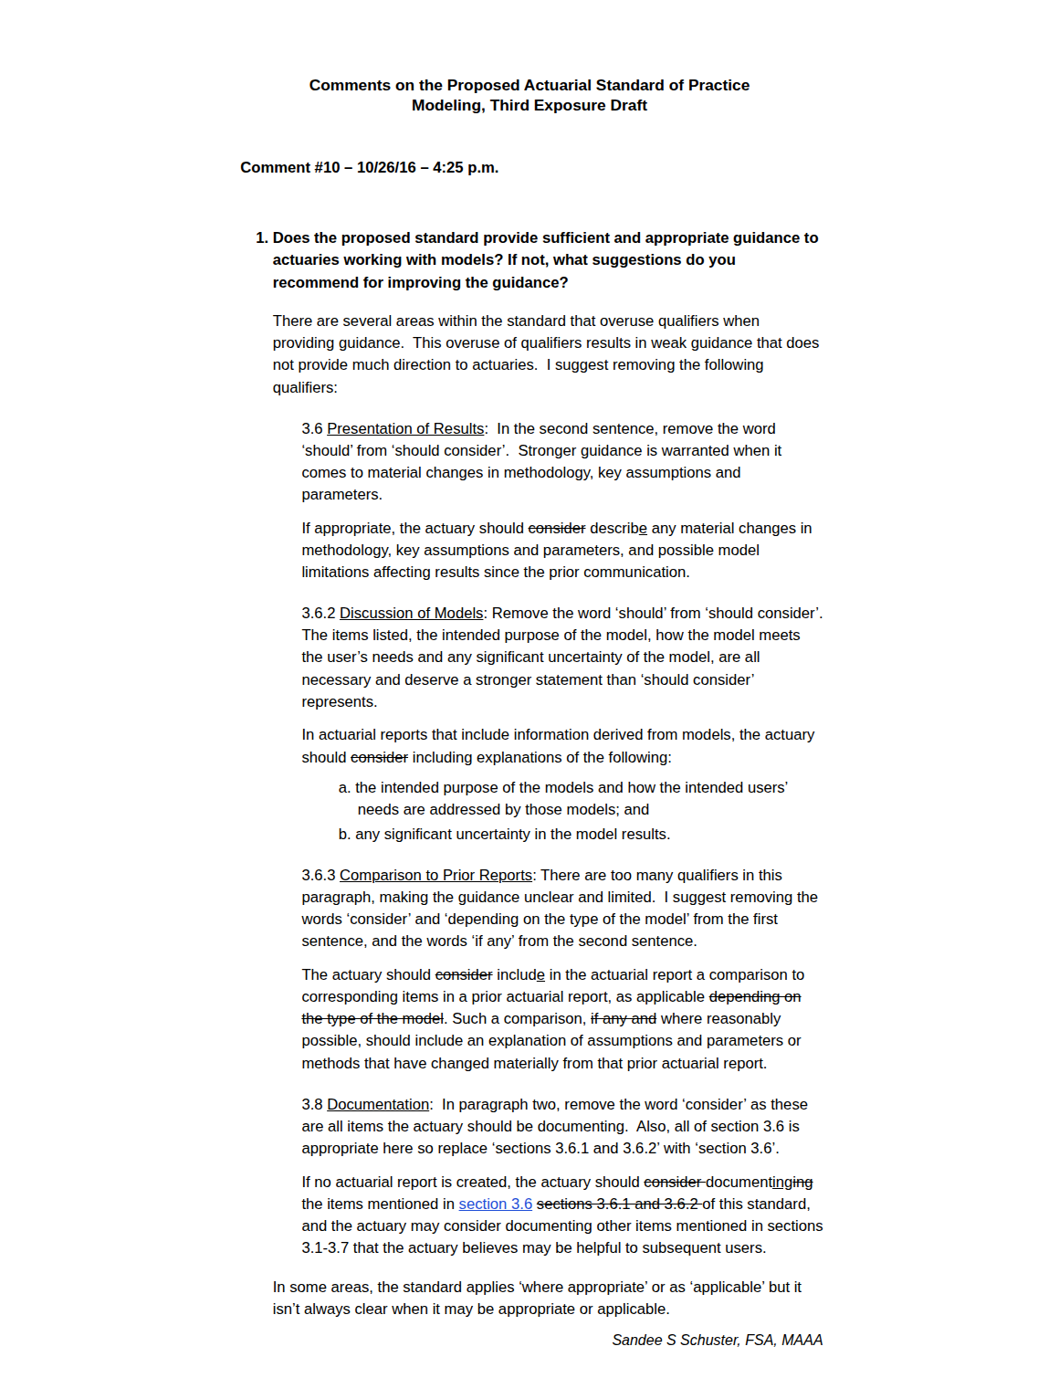Comments on the Proposed Actuarial Standard of Practice
Modeling, Third Exposure Draft
Comment #10 – 10/26/16 – 4:25 p.m.
Does the proposed standard provide sufficient and appropriate guidance to actuaries working with models? If not, what suggestions do you recommend for improving the guidance?
There are several areas within the standard that overuse qualifiers when providing guidance. This overuse of qualifiers results in weak guidance that does not provide much direction to actuaries. I suggest removing the following qualifiers:
3.6 Presentation of Results: In the second sentence, remove the word ‘should’ from ‘should consider’. Stronger guidance is warranted when it comes to material changes in methodology, key assumptions and parameters.
If appropriate, the actuary should consider describe any material changes in methodology, key assumptions and parameters, and possible model limitations affecting results since the prior communication.
3.6.2 Discussion of Models: Remove the word ‘should’ from ‘should consider’. The items listed, the intended purpose of the model, how the model meets the user’s needs and any significant uncertainty of the model, are all necessary and deserve a stronger statement than ‘should consider’ represents.
In actuarial reports that include information derived from models, the actuary should consider including explanations of the following:
a. the intended purpose of the models and how the intended users’ needs are addressed by those models; and
b. any significant uncertainty in the model results.
3.6.3 Comparison to Prior Reports: There are too many qualifiers in this paragraph, making the guidance unclear and limited. I suggest removing the words ‘consider’ and ‘depending on the type of the model’ from the first sentence, and the words ‘if any’ from the second sentence.
The actuary should consider include in the actuarial report a comparison to corresponding items in a prior actuarial report, as applicable depending on the type of the model. Such a comparison, if any and where reasonably possible, should include an explanation of assumptions and parameters or methods that have changed materially from that prior actuarial report.
3.8 Documentation: In paragraph two, remove the word ‘consider’ as these are all items the actuary should be documenting. Also, all of section 3.6 is appropriate here so replace ‘sections 3.6.1 and 3.6.2’ with ‘section 3.6’.
If no actuarial report is created, the actuary should consider documenting ing the items mentioned in section 3.6 sections 3.6.1 and 3.6.2 of this standard, and the actuary may consider documenting other items mentioned in sections 3.1-3.7 that the actuary believes may be helpful to subsequent users.
In some areas, the standard applies ‘where appropriate’ or as ‘applicable’ but it isn’t always clear when it may be appropriate or applicable.
Sandee S Schuster, FSA, MAAA